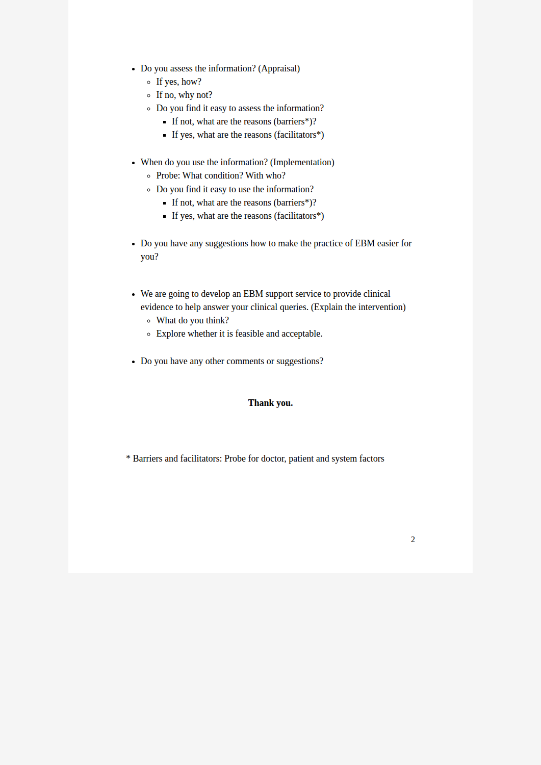Do you assess the information? (Appraisal)
If yes, how?
If no, why not?
Do you find it easy to assess the information?
If not, what are the reasons (barriers*)?
If yes, what are the reasons (facilitators*)
When do you use the information? (Implementation)
Probe: What condition? With who?
Do you find it easy to use the information?
If not, what are the reasons (barriers*)?
If yes, what are the reasons (facilitators*)
Do you have any suggestions how to make the practice of EBM easier for you?
We are going to develop an EBM support service to provide clinical evidence to help answer your clinical queries. (Explain the intervention)
What do you think?
Explore whether it is feasible and acceptable.
Do you have any other comments or suggestions?
Thank you.
* Barriers and facilitators: Probe for doctor, patient and system factors
2